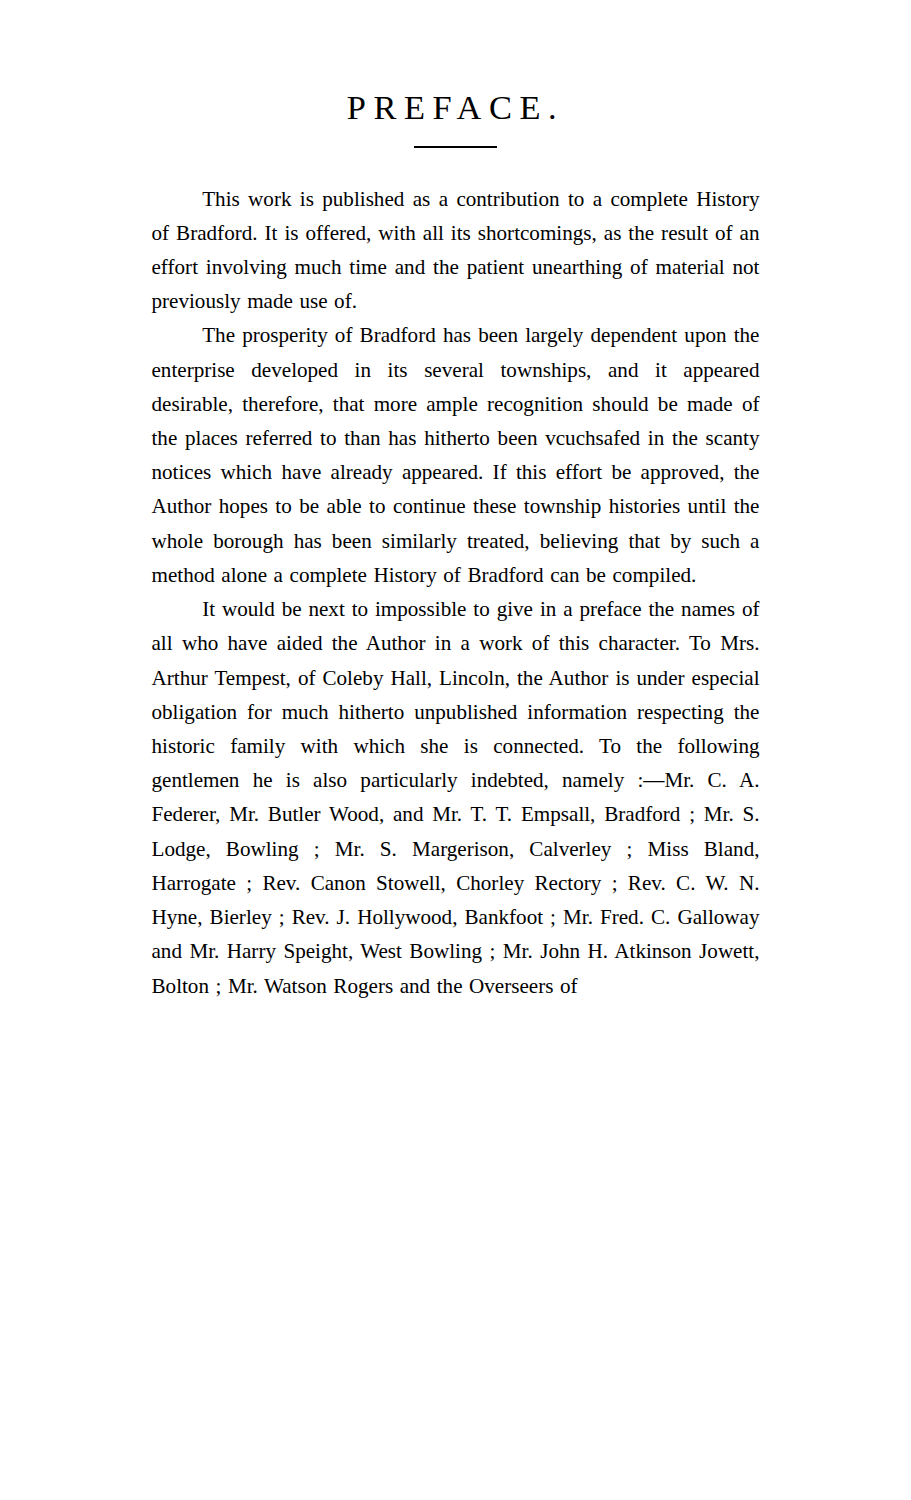PREFACE.
This work is published as a contribution to a complete History of Bradford. It is offered, with all its shortcomings, as the result of an effort involving much time and the patient unearthing of material not previously made use of.
The prosperity of Bradford has been largely dependent upon the enterprise developed in its several townships, and it appeared desirable, therefore, that more ample recognition should be made of the places referred to than has hitherto been vcuchsafed in the scanty notices which have already appeared. If this effort be approved, the Author hopes to be able to continue these township histories until the whole borough has been similarly treated, believing that by such a method alone a complete History of Bradford can be compiled.
It would be next to impossible to give in a preface the names of all who have aided the Author in a work of this character. To Mrs. Arthur Tempest, of Coleby Hall, Lincoln, the Author is under especial obligation for much hitherto unpublished information respecting the historic family with which she is connected. To the following gentlemen he is also particularly indebted, namely :—Mr. C. A. Federer, Mr. Butler Wood, and Mr. T. T. Empsall, Bradford ; Mr. S. Lodge, Bowling ; Mr. S. Margerison, Calverley ; Miss Bland, Harrogate ; Rev. Canon Stowell, Chorley Rectory ; Rev. C. W. N. Hyne, Bierley ; Rev. J. Hollywood, Bankfoot ; Mr. Fred. C. Galloway and Mr. Harry Speight, West Bowling ; Mr. John H. Atkinson Jowett, Bolton ; Mr. Watson Rogers and the Overseers of